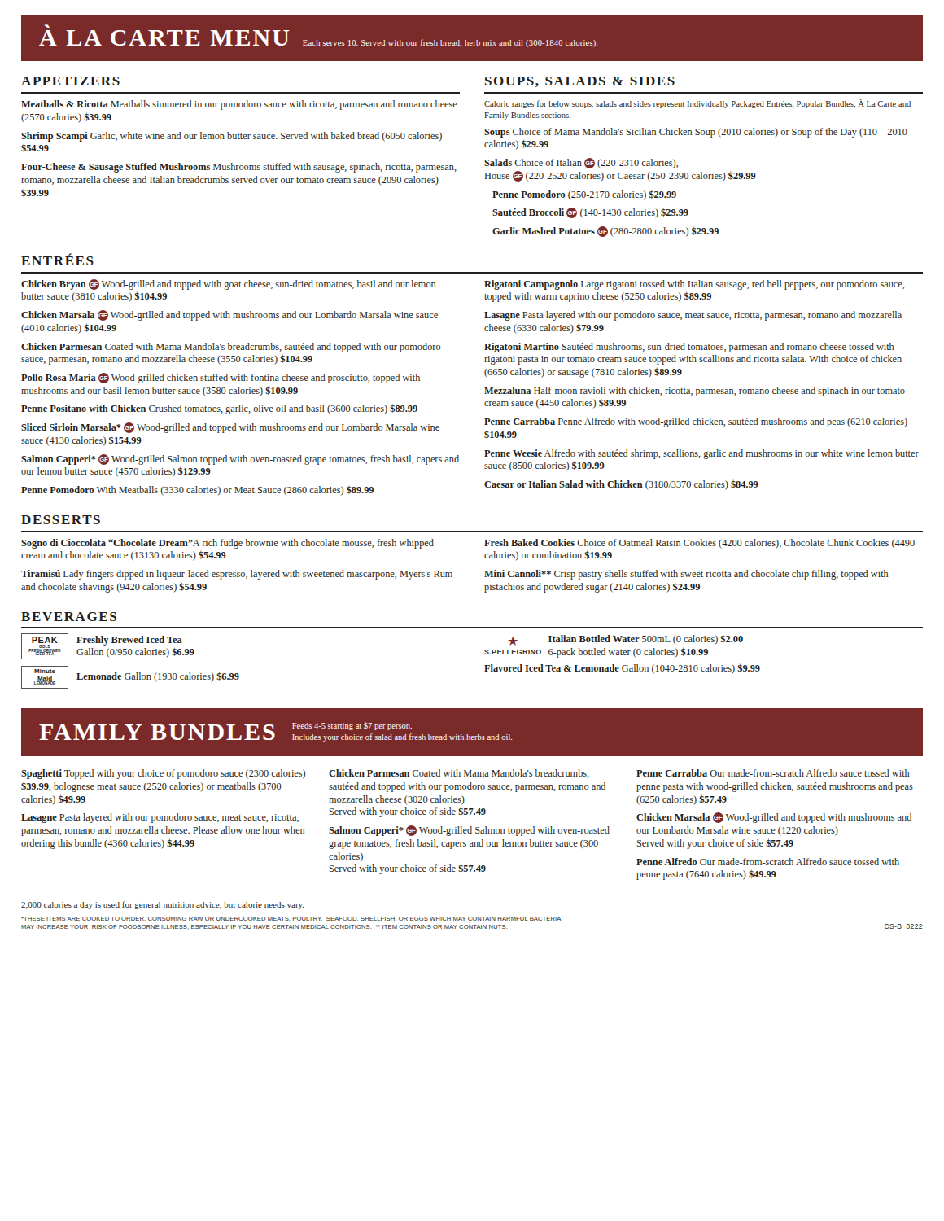À LA CARTE MENU
Each serves 10. Served with our fresh bread, herb mix and oil (300-1840 calories).
APPETIZERS
Meatballs & Ricotta Meatballs simmered in our pomodoro sauce with ricotta, parmesan and romano cheese (2570 calories) $39.99
Shrimp Scampi Garlic, white wine and our lemon butter sauce. Served with baked bread (6050 calories) $54.99
Four-Cheese & Sausage Stuffed Mushrooms Mushrooms stuffed with sausage, spinach, ricotta, parmesan, romano, mozzarella cheese and Italian breadcrumbs served over our tomato cream sauce (2090 calories) $39.99
SOUPS, SALADS & SIDES
Caloric ranges for below soups, salads and sides represent Individually Packaged Entrées, Popular Bundles, À La Carte and Family Bundles sections.
Soups Choice of Mama Mandola's Sicilian Chicken Soup (2010 calories) or Soup of the Day (110 – 2010 calories) $29.99
Salads Choice of Italian GF (220-2310 calories),
House GF (220-2520 calories) or Caesar (250-2390 calories) $29.99
Penne Pomodoro (250-2170 calories) $29.99
Sautéed Broccoli GF (140-1430 calories) $29.99
Garlic Mashed Potatoes GF (280-2800 calories) $29.99
ENTRÉES
Chicken Bryan GF Wood-grilled and topped with goat cheese, sun-dried tomatoes, basil and our lemon butter sauce (3810 calories) $104.99
Chicken Marsala GF Wood-grilled and topped with mushrooms and our Lombardo Marsala wine sauce (4010 calories) $104.99
Chicken Parmesan Coated with Mama Mandola's breadcrumbs, sautéed and topped with our pomodoro sauce, parmesan, romano and mozzarella cheese (3550 calories) $104.99
Pollo Rosa Maria GF Wood-grilled chicken stuffed with fontina cheese and prosciutto, topped with mushrooms and our basil lemon butter sauce (3580 calories) $109.99
Penne Positano with Chicken Crushed tomatoes, garlic, olive oil and basil (3600 calories) $89.99
Sliced Sirloin Marsala* GF Wood-grilled and topped with mushrooms and our Lombardo Marsala wine sauce (4130 calories) $154.99
Salmon Capperi* GF Wood-grilled Salmon topped with oven-roasted grape tomatoes, fresh basil, capers and our lemon butter sauce (4570 calories) $129.99
Penne Pomodoro With Meatballs (3330 calories) or Meat Sauce (2860 calories) $89.99
Rigatoni Campagnolo Large rigatoni tossed with Italian sausage, red bell peppers, our pomodoro sauce, topped with warm caprino cheese (5250 calories) $89.99
Lasagne Pasta layered with our pomodoro sauce, meat sauce, ricotta, parmesan, romano and mozzarella cheese (6330 calories) $79.99
Rigatoni Martino Sautéed mushrooms, sun-dried tomatoes, parmesan and romano cheese tossed with rigatoni pasta in our tomato cream sauce topped with scallions and ricotta salata. With choice of chicken (6650 calories) or sausage (7810 calories) $89.99
Mezzaluna Half-moon ravioli with chicken, ricotta, parmesan, romano cheese and spinach in our tomato cream sauce (4450 calories) $89.99
Penne Carrabba Penne Alfredo with wood-grilled chicken, sautéed mushrooms and peas (6210 calories) $104.99
Penne Weesie Alfredo with sautéed shrimp, scallions, garlic and mushrooms in our white wine lemon butter sauce (8500 calories) $109.99
Caesar or Italian Salad with Chicken (3180/3370 calories) $84.99
DESSERTS
Sogno di Cioccolata “Chocolate Dream”A rich fudge brownie with chocolate mousse, fresh whipped cream and chocolate sauce (13130 calories) $54.99
Tiramisú Lady fingers dipped in liqueur-laced espresso, layered with sweetened mascarpone, Myers's Rum and chocolate shavings (9420 calories) $54.99
Fresh Baked Cookies Choice of Oatmeal Raisin Cookies (4200 calories), Chocolate Chunk Cookies (4490 calories) or combination $19.99
Mini Cannoli** Crisp pastry shells stuffed with sweet ricotta and chocolate chip filling, topped with pistachios and powdered sugar (2140 calories) $24.99
BEVERAGES
PEAK GOLD FRESH BREWED ICED TEA
Freshly Brewed Iced Tea
Gallon (0/950 calories) $6.99
Minute Maid LEMONADE
Lemonade Gallon (1930 calories) $6.99
★
S.PELLEGRINO
Italian Bottled Water 500mL (0 calories) $2.00
6-pack bottled water (0 calories) $10.99
Flavored Iced Tea & Lemonade Gallon (1040-2810 calories) $9.99
FAMILY BUNDLES
Feeds 4-5 starting at $7 per person.
Includes your choice of salad and fresh bread with herbs and oil.
Spaghetti Topped with your choice of pomodoro sauce (2300 calories) $39.99, bolognese meat sauce (2520 calories) or meatballs (3700 calories) $49.99
Lasagne Pasta layered with our pomodoro sauce, meat sauce, ricotta, parmesan, romano and mozzarella cheese. Please allow one hour when ordering this bundle (4360 calories) $44.99
Chicken Parmesan Coated with Mama Mandola's breadcrumbs, sautéed and topped with our pomodoro sauce, parmesan, romano and mozzarella cheese (3020 calories)
Served with your choice of side $57.49
Salmon Capperi* GF Wood-grilled Salmon topped with oven-roasted grape tomatoes, fresh basil, capers and our lemon butter sauce (300 calories)
Served with your choice of side $57.49
Penne Carrabba Our made-from-scratch Alfredo sauce tossed with penne pasta with wood-grilled chicken, sautéed mushrooms and peas (6250 calories) $57.49
Chicken Marsala GF Wood-grilled and topped with mushrooms and our Lombardo Marsala wine sauce (1220 calories)
Served with your choice of side $57.49
Penne Alfredo Our made-from-scratch Alfredo sauce tossed with penne pasta (7640 calories) $49.99
2,000 calories a day is used for general nutrition advice, but calorie needs vary.
*THESE ITEMS ARE COOKED TO ORDER. CONSUMING RAW OR UNDERCOOKED MEATS, POULTRY, SEAFOOD, SHELLFISH, OR EGGS WHICH MAY CONTAIN HARMFUL BACTERIA
MAY INCREASE YOUR RISK OF FOODBORNE ILLNESS, ESPECIALLY IF YOU HAVE CERTAIN MEDICAL CONDITIONS. ** ITEM CONTAINS OR MAY CONTAIN NUTS.
CS-B_0222